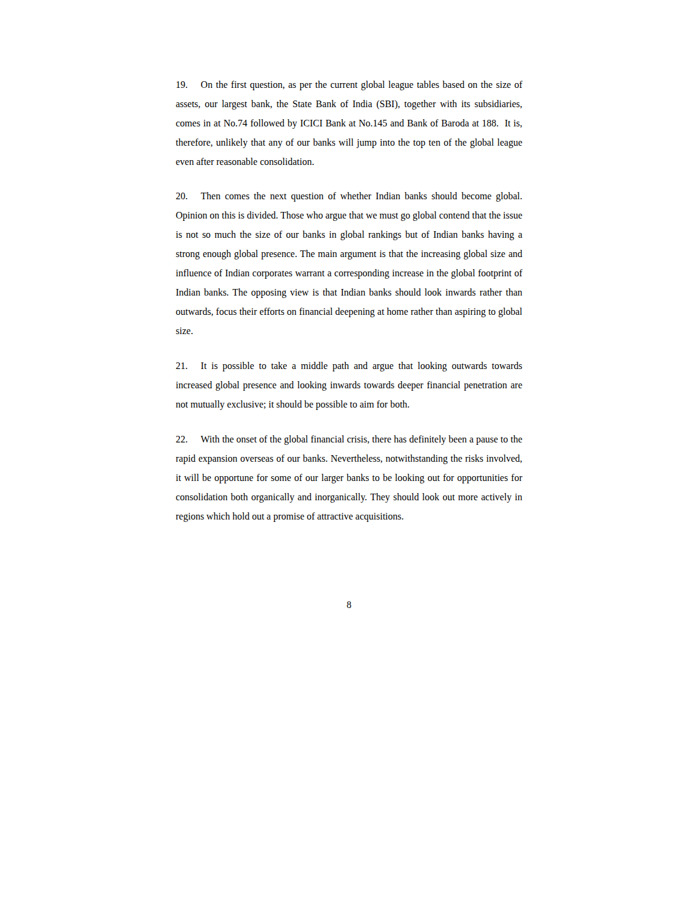19. On the first question, as per the current global league tables based on the size of assets, our largest bank, the State Bank of India (SBI), together with its subsidiaries, comes in at No.74 followed by ICICI Bank at No.145 and Bank of Baroda at 188. It is, therefore, unlikely that any of our banks will jump into the top ten of the global league even after reasonable consolidation.
20. Then comes the next question of whether Indian banks should become global. Opinion on this is divided. Those who argue that we must go global contend that the issue is not so much the size of our banks in global rankings but of Indian banks having a strong enough global presence. The main argument is that the increasing global size and influence of Indian corporates warrant a corresponding increase in the global footprint of Indian banks. The opposing view is that Indian banks should look inwards rather than outwards, focus their efforts on financial deepening at home rather than aspiring to global size.
21. It is possible to take a middle path and argue that looking outwards towards increased global presence and looking inwards towards deeper financial penetration are not mutually exclusive; it should be possible to aim for both.
22. With the onset of the global financial crisis, there has definitely been a pause to the rapid expansion overseas of our banks. Nevertheless, notwithstanding the risks involved, it will be opportune for some of our larger banks to be looking out for opportunities for consolidation both organically and inorganically. They should look out more actively in regions which hold out a promise of attractive acquisitions.
8